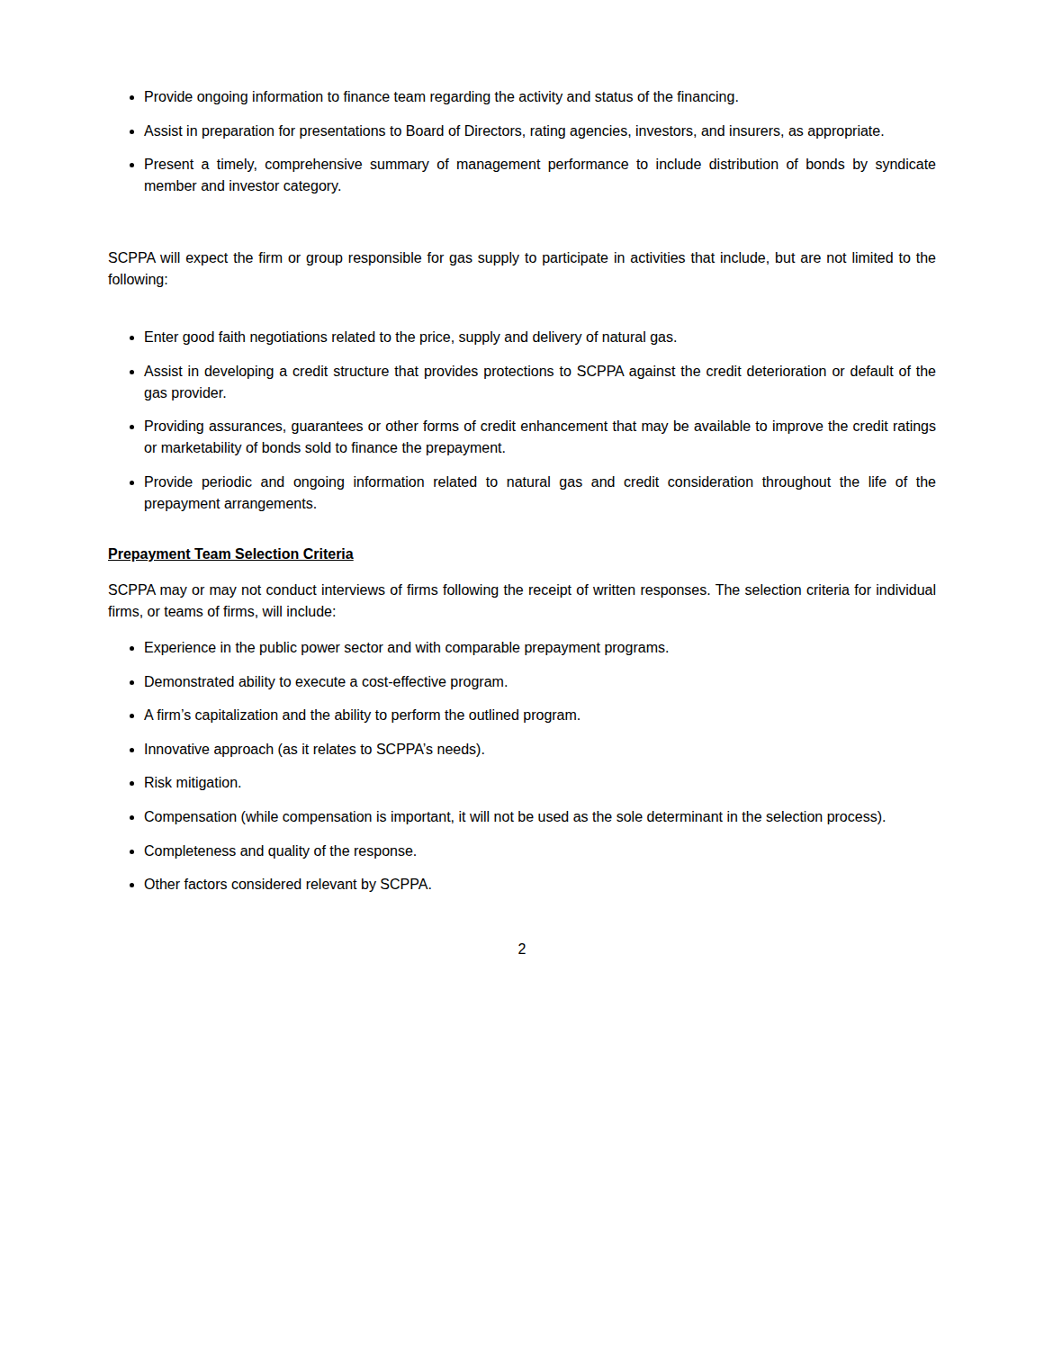Provide ongoing information to finance team regarding the activity and status of the financing.
Assist in preparation for presentations to Board of Directors, rating agencies, investors, and insurers, as appropriate.
Present a timely, comprehensive summary of management performance to include distribution of bonds by syndicate member and investor category.
SCPPA will expect the firm or group responsible for gas supply to participate in activities that include, but are not limited to the following:
Enter good faith negotiations related to the price, supply and delivery of natural gas.
Assist in developing a credit structure that provides protections to SCPPA against the credit deterioration or default of the gas provider.
Providing assurances, guarantees or other forms of credit enhancement that may be available to improve the credit ratings or marketability of bonds sold to finance the prepayment.
Provide periodic and ongoing information related to natural gas and credit consideration throughout the life of the prepayment arrangements.
Prepayment Team Selection Criteria
SCPPA may or may not conduct interviews of firms following the receipt of written responses. The selection criteria for individual firms, or teams of firms, will include:
Experience in the public power sector and with comparable prepayment programs.
Demonstrated ability to execute a cost-effective program.
A firm’s capitalization and the ability to perform the outlined program.
Innovative approach (as it relates to SCPPA’s needs).
Risk mitigation.
Compensation (while compensation is important, it will not be used as the sole determinant in the selection process).
Completeness and quality of the response.
Other factors considered relevant by SCPPA.
2